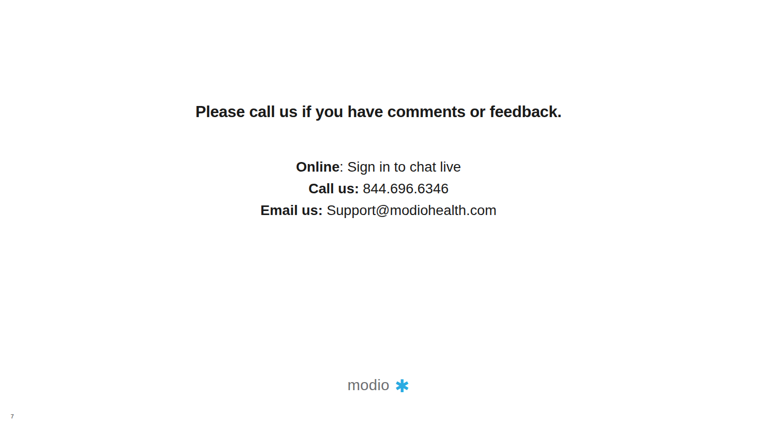Please call us if you have comments or feedback.
Online: Sign in to chat live
Call us: 844.696.6346
Email us: Support@modiohealth.com
modio✱
7